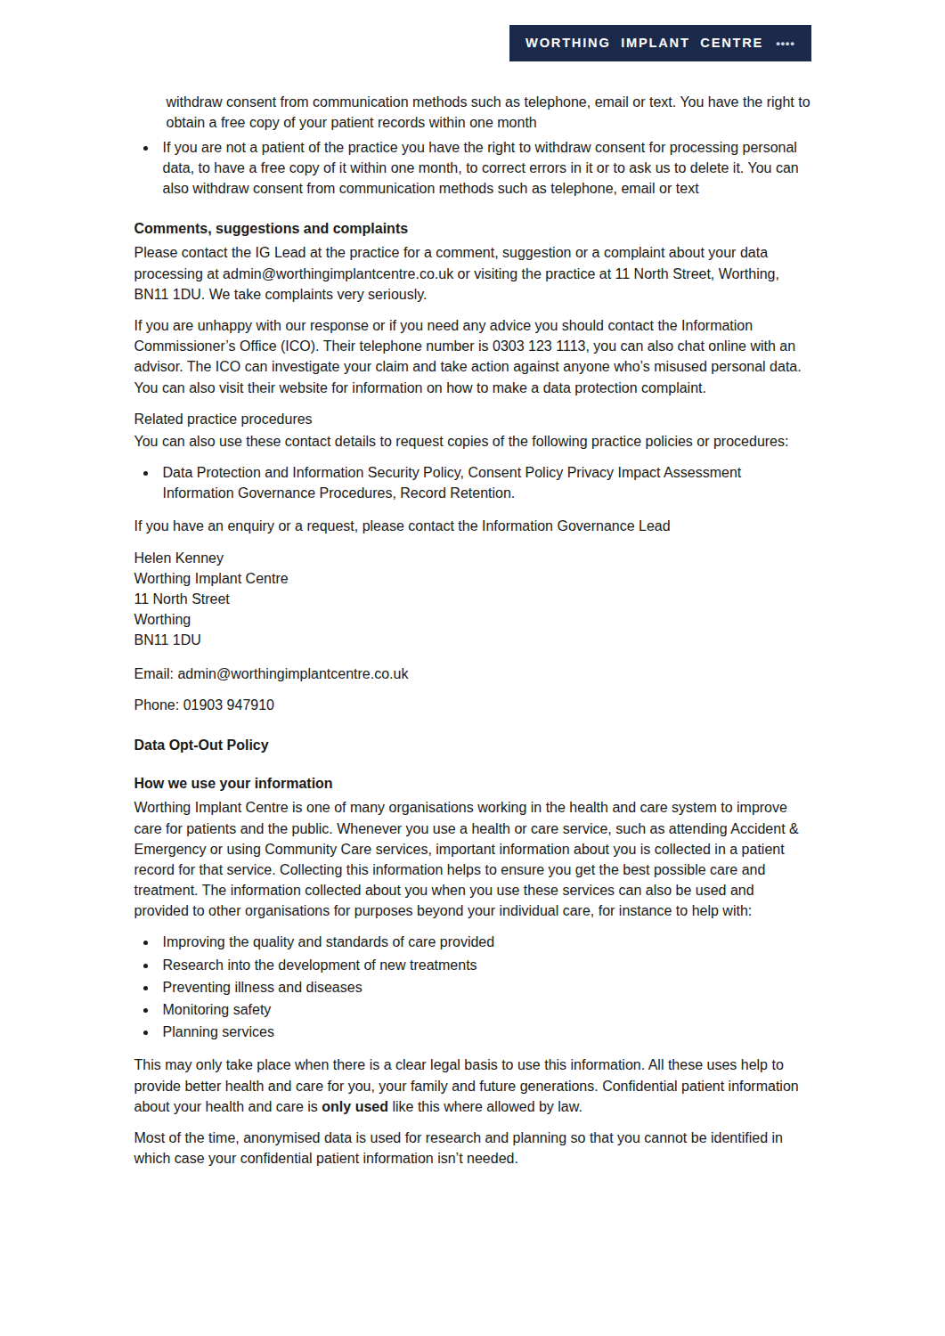WORTHING IMPLANT CENTRE ••••
withdraw consent from communication methods such as telephone, email or text. You have the right to obtain a free copy of your patient records within one month
If you are not a patient of the practice you have the right to withdraw consent for processing personal data, to have a free copy of it within one month, to correct errors in it or to ask us to delete it. You can also withdraw consent from communication methods such as telephone, email or text
Comments, suggestions and complaints
Please contact the IG Lead at the practice for a comment, suggestion or a complaint about your data processing at admin@worthingimplantcentre.co.uk or visiting the practice at 11 North Street, Worthing, BN11 1DU. We take complaints very seriously.
If you are unhappy with our response or if you need any advice you should contact the Information Commissioner’s Office (ICO). Their telephone number is 0303 123 1113, you can also chat online with an advisor. The ICO can investigate your claim and take action against anyone who’s misused personal data. You can also visit their website for information on how to make a data protection complaint.
Related practice procedures
You can also use these contact details to request copies of the following practice policies or procedures:
Data Protection and Information Security Policy, Consent Policy Privacy Impact Assessment Information Governance Procedures, Record Retention.
If you have an enquiry or a request, please contact the Information Governance Lead
Helen Kenney
Worthing Implant Centre
11 North Street
Worthing
BN11 1DU
Email: admin@worthingimplantcentre.co.uk
Phone: 01903 947910
Data Opt-Out Policy
How we use your information
Worthing Implant Centre is one of many organisations working in the health and care system to improve care for patients and the public. Whenever you use a health or care service, such as attending Accident & Emergency or using Community Care services, important information about you is collected in a patient record for that service. Collecting this information helps to ensure you get the best possible care and treatment. The information collected about you when you use these services can also be used and provided to other organisations for purposes beyond your individual care, for instance to help with:
Improving the quality and standards of care provided
Research into the development of new treatments
Preventing illness and diseases
Monitoring safety
Planning services
This may only take place when there is a clear legal basis to use this information. All these uses help to provide better health and care for you, your family and future generations. Confidential patient information about your health and care is only used like this where allowed by law.
Most of the time, anonymised data is used for research and planning so that you cannot be identified in which case your confidential patient information isn’t needed.